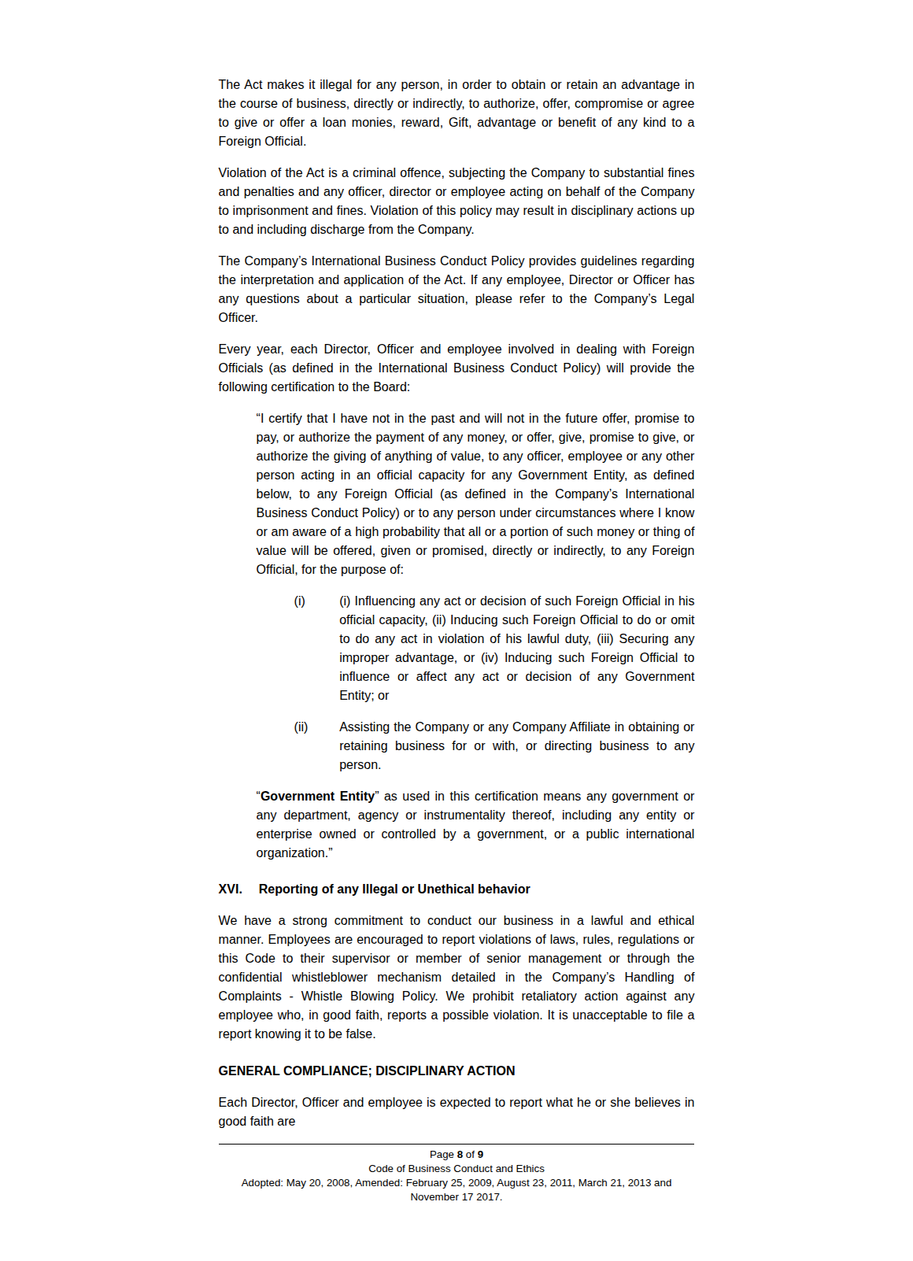The Act makes it illegal for any person, in order to obtain or retain an advantage in the course of business, directly or indirectly, to authorize, offer, compromise or agree to give or offer a loan monies, reward, Gift, advantage or benefit of any kind to a Foreign Official.
Violation of the Act is a criminal offence, subjecting the Company to substantial fines and penalties and any officer, director or employee acting on behalf of the Company to imprisonment and fines. Violation of this policy may result in disciplinary actions up to and including discharge from the Company.
The Company’s International Business Conduct Policy provides guidelines regarding the interpretation and application of the Act. If any employee, Director or Officer has any questions about a particular situation, please refer to the Company’s Legal Officer.
Every year, each Director, Officer and employee involved in dealing with Foreign Officials (as defined in the International Business Conduct Policy) will provide the following certification to the Board:
“I certify that I have not in the past and will not in the future offer, promise to pay, or authorize the payment of any money, or offer, give, promise to give, or authorize the giving of anything of value, to any officer, employee or any other person acting in an official capacity for any Government Entity, as defined below, to any Foreign Official (as defined in the Company’s International Business Conduct Policy) or to any person under circumstances where I know or am aware of a high probability that all or a portion of such money or thing of value will be offered, given or promised, directly or indirectly, to any Foreign Official, for the purpose of:
(i)(i) Influencing any act or decision of such Foreign Official in his official capacity, (ii) Inducing such Foreign Official to do or omit to do any act in violation of his lawful duty, (iii) Securing any improper advantage, or (iv) Inducing such Foreign Official to influence or affect any act or decision of any Government Entity; or
(ii) Assisting the Company or any Company Affiliate in obtaining or retaining business for or with, or directing business to any person.
“Government Entity” as used in this certification means any government or any department, agency or instrumentality thereof, including any entity or enterprise owned or controlled by a government, or a public international organization.”
XVI. Reporting of any Illegal or Unethical behavior
We have a strong commitment to conduct our business in a lawful and ethical manner. Employees are encouraged to report violations of laws, rules, regulations or this Code to their supervisor or member of senior management or through the confidential whistleblower mechanism detailed in the Company’s Handling of Complaints - Whistle Blowing Policy. We prohibit retaliatory action against any employee who, in good faith, reports a possible violation. It is unacceptable to file a report knowing it to be false.
GENERAL COMPLIANCE; DISCIPLINARY ACTION
Each Director, Officer and employee is expected to report what he or she believes in good faith are
Page 8 of 9 Code of Business Conduct and Ethics Adopted: May 20, 2008, Amended: February 25, 2009, August 23, 2011, March 21, 2013 and November 17 2017.